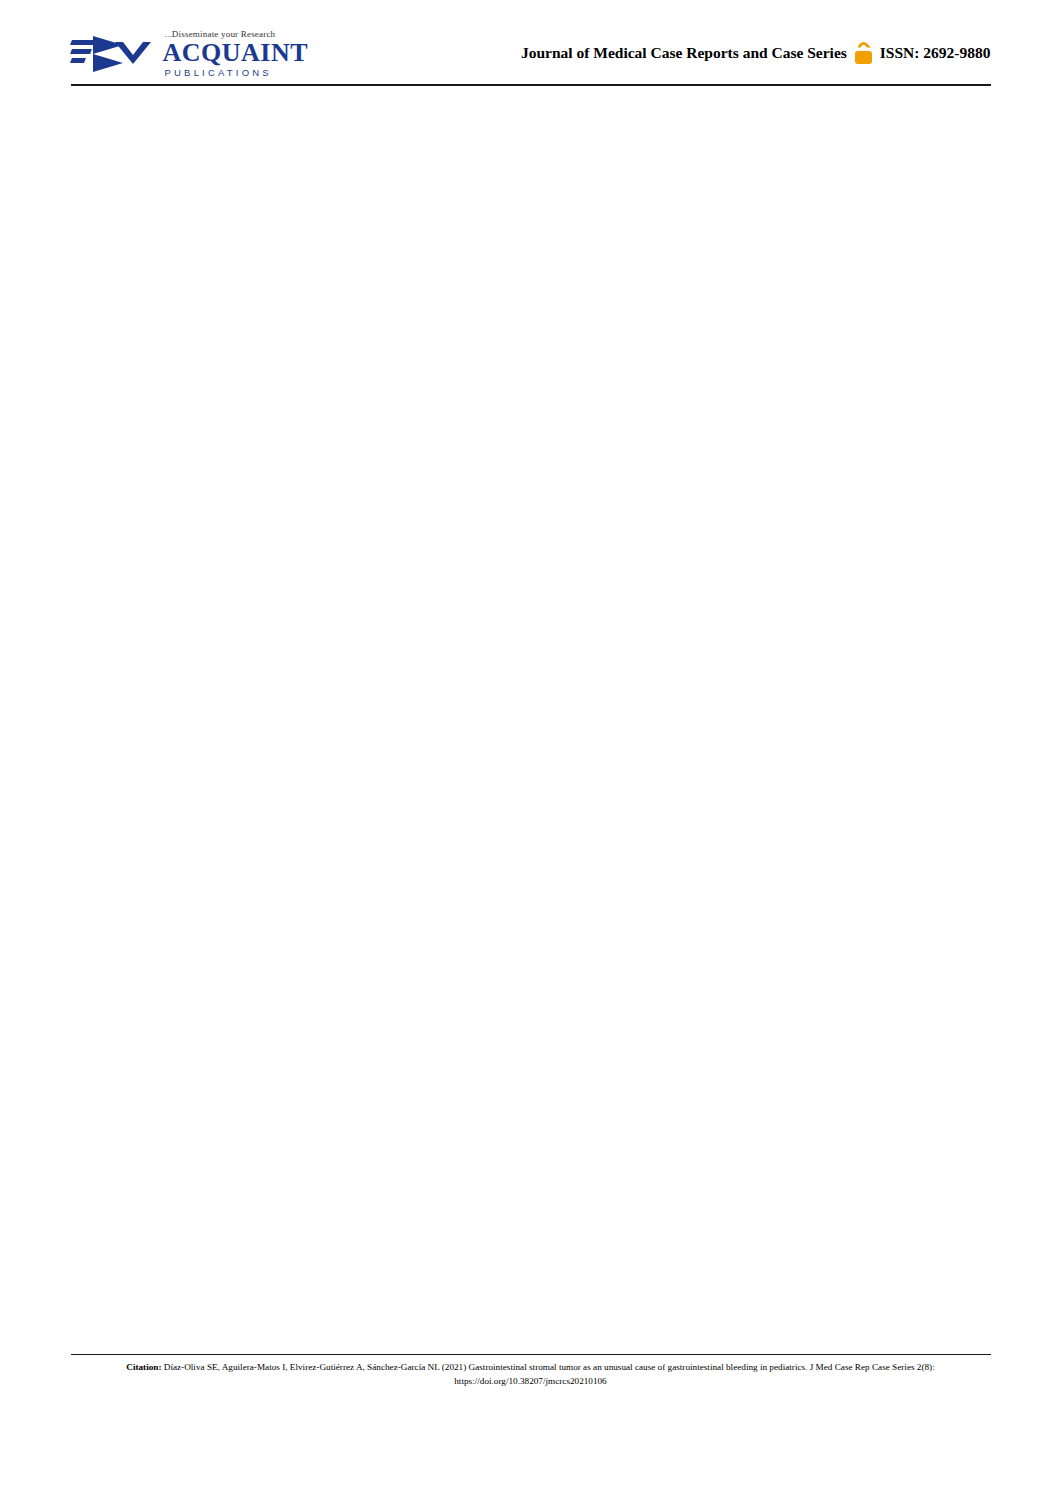...Disseminate your Research
ACQUAINT
PUBLICATIONS
Journal of Medical Case Reports and Case Series ISSN: 2692-9880
Citation: Díaz-Oliva SE, Aguilera-Matos I, Elvirez-Gutiérrez A, Sánchez-García NL (2021) Gastrointestinal stromal tumor as an unusual cause of gastrointestinal bleeding in pediatrics. J Med Case Rep Case Series 2(8): https://doi.org/10.38207/jmcrcs20210106